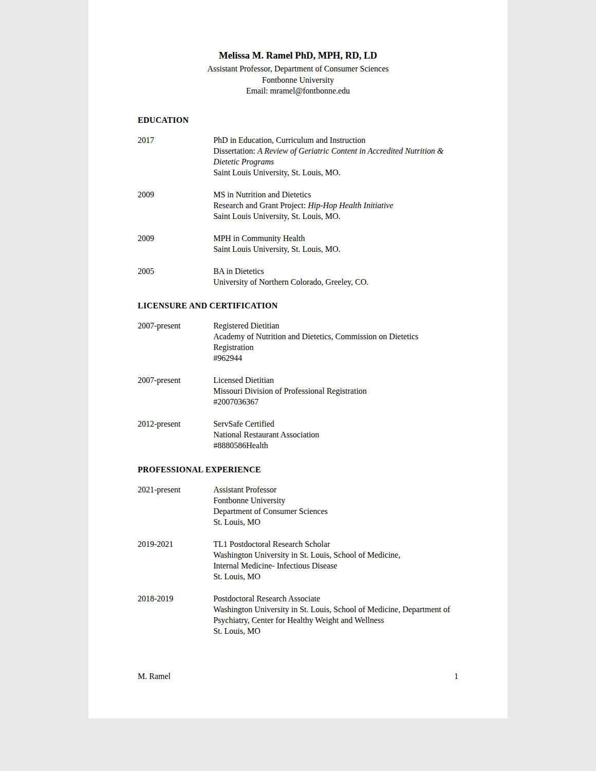Melissa M. Ramel PhD, MPH, RD, LD
Assistant Professor, Department of Consumer Sciences
Fontbonne University
Email: mramel@fontbonne.edu
EDUCATION
2017
PhD in Education, Curriculum and Instruction
Dissertation: A Review of Geriatric Content in Accredited Nutrition & Dietetic Programs
Saint Louis University, St. Louis, MO.
2009
MS in Nutrition and Dietetics
Research and Grant Project: Hip-Hop Health Initiative
Saint Louis University, St. Louis, MO.
2009
MPH in Community Health
Saint Louis University, St. Louis, MO.
2005
BA in Dietetics
University of Northern Colorado, Greeley, CO.
LICENSURE AND CERTIFICATION
2007-present
Registered Dietitian
Academy of Nutrition and Dietetics, Commission on Dietetics Registration
#962944
2007-present
Licensed Dietitian
Missouri Division of Professional Registration
#2007036367
2012-present
ServSafe Certified
National Restaurant Association
#8880586Health
PROFESSIONAL EXPERIENCE
2021-present
Assistant Professor
Fontbonne University
Department of Consumer Sciences
St. Louis, MO
2019-2021
TL1 Postdoctoral Research Scholar
Washington University in St. Louis, School of Medicine,
Internal Medicine- Infectious Disease
St. Louis, MO
2018-2019
Postdoctoral Research Associate
Washington University in St. Louis, School of Medicine, Department of Psychiatry, Center for Healthy Weight and Wellness
St. Louis, MO
M. Ramel 1